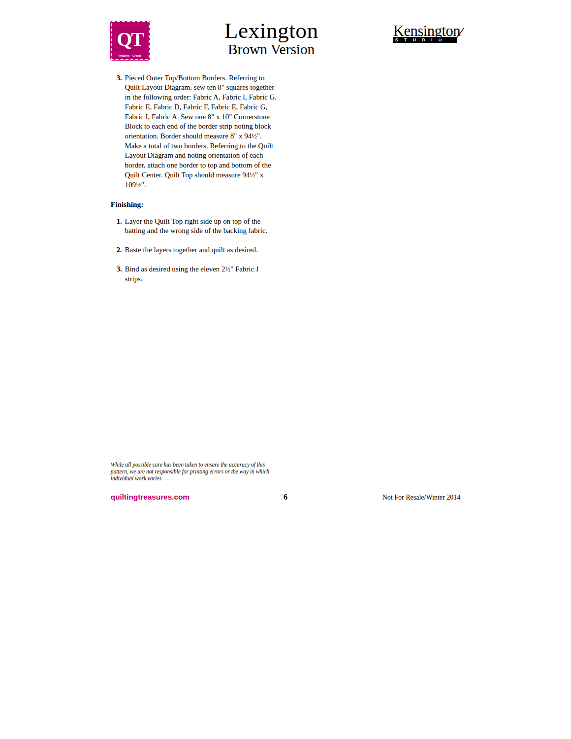QT Imagine · Create
Lexington
Brown Version
Kensington ⁄
S T U D I O
3. Pieced Outer Top/Bottom Borders. Referring to Quilt Layout Diagram, sew ten 8" squares together in the following order: Fabric A, Fabric I, Fabric G, Fabric E, Fabric D, Fabric F, Fabric E, Fabric G, Fabric I, Fabric A. Sew one 8" x 10" Cornerstone Block to each end of the border strip noting block orientation. Border should measure 8" x 94½". Make a total of two borders. Referring to the Quilt Layout Diagram and noting orientation of each border, attach one border to top and bottom of the Quilt Center. Quilt Top should measure 94½" x 109½".
Finishing:
1. Layer the Quilt Top right side up on top of the batting and the wrong side of the backing fabric.
2. Baste the layers together and quilt as desired.
3. Bind as desired using the eleven 2½" Fabric J strips.
While all possible care has been taken to ensure the accuracy of this pattern, we are not responsible for printing errors or the way in which individual work varies.
quiltingtreasures.com 6 Not For Resale/Winter 2014